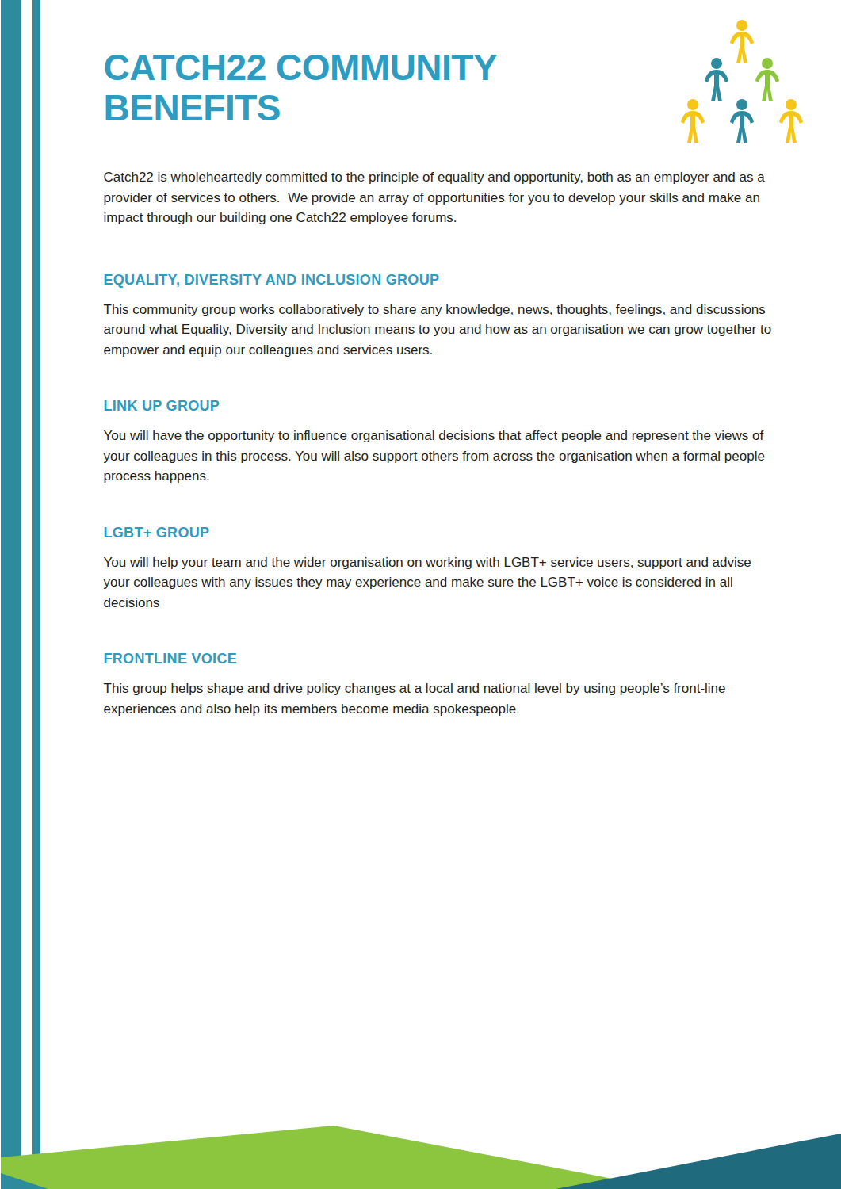CATCH22 COMMUNITY BENEFITS
Catch22 is wholeheartedly committed to the principle of equality and opportunity, both as an employer and as a provider of services to others. We provide an array of opportunities for you to develop your skills and make an impact through our building one Catch22 employee forums.
EQUALITY, DIVERSITY AND INCLUSION GROUP
This community group works collaboratively to share any knowledge, news, thoughts, feelings, and discussions around what Equality, Diversity and Inclusion means to you and how as an organisation we can grow together to empower and equip our colleagues and services users.
LINK UP GROUP
You will have the opportunity to influence organisational decisions that affect people and represent the views of your colleagues in this process. You will also support others from across the organisation when a formal people process happens.
LGBT+ GROUP
You will help your team and the wider organisation on working with LGBT+ service users, support and advise your colleagues with any issues they may experience and make sure the LGBT+ voice is considered in all decisions
FRONTLINE VOICE
This group helps shape and drive policy changes at a local and national level by using people’s front-line experiences and also help its members become media spokespeople